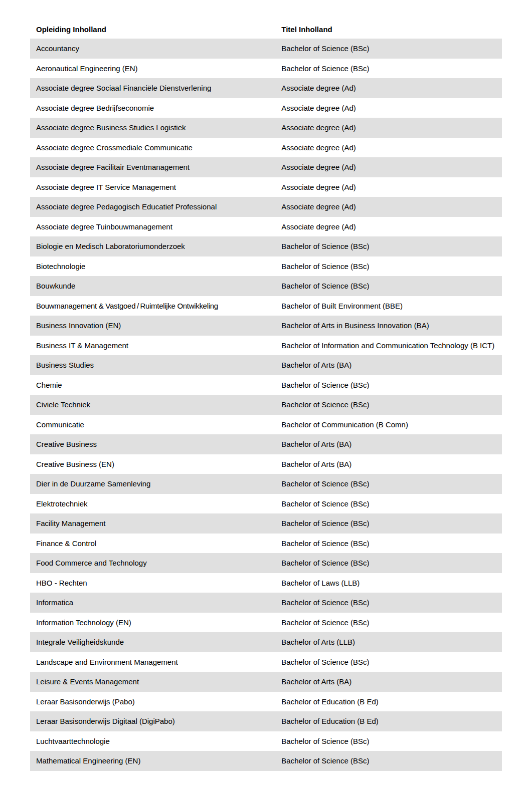| Opleiding Inholland | Titel Inholland |
| --- | --- |
| Accountancy | Bachelor of Science (BSc) |
| Aeronautical Engineering (EN) | Bachelor of Science (BSc) |
| Associate degree Sociaal Financiële Dienstverlening | Associate degree (Ad) |
| Associate degree Bedrijfseconomie | Associate degree (Ad) |
| Associate degree Business Studies Logistiek | Associate degree (Ad) |
| Associate degree Crossmediale Communicatie | Associate degree (Ad) |
| Associate degree Facilitair Eventmanagement | Associate degree (Ad) |
| Associate degree IT Service Management | Associate degree (Ad) |
| Associate degree Pedagogisch Educatief Professional | Associate degree (Ad) |
| Associate degree Tuinbouwmanagement | Associate degree (Ad) |
| Biologie en Medisch Laboratoriumonderzoek | Bachelor of Science (BSc) |
| Biotechnologie | Bachelor of Science (BSc) |
| Bouwkunde | Bachelor of Science (BSc) |
| Bouwmanagement & Vastgoed / Ruimtelijke Ontwikkeling | Bachelor of Built Environment (BBE) |
| Business Innovation (EN) | Bachelor of Arts in Business Innovation (BA) |
| Business IT & Management | Bachelor of Information and Communication Technology (B ICT) |
| Business Studies | Bachelor of Arts (BA) |
| Chemie | Bachelor of Science (BSc) |
| Civiele Techniek | Bachelor of Science (BSc) |
| Communicatie | Bachelor of Communication (B Comn) |
| Creative Business | Bachelor of Arts (BA) |
| Creative Business (EN) | Bachelor of Arts (BA) |
| Dier in de Duurzame Samenleving | Bachelor of Science (BSc) |
| Elektrotechniek | Bachelor of Science (BSc) |
| Facility Management | Bachelor of Science (BSc) |
| Finance & Control | Bachelor of Science (BSc) |
| Food Commerce and Technology | Bachelor of Science (BSc) |
| HBO - Rechten | Bachelor of Laws (LLB) |
| Informatica | Bachelor of Science (BSc) |
| Information Technology (EN) | Bachelor of Science (BSc) |
| Integrale Veiligheidskunde | Bachelor of Arts (LLB) |
| Landscape and Environment Management | Bachelor of Science (BSc) |
| Leisure & Events Management | Bachelor of Arts (BA) |
| Leraar Basisonderwijs (Pabo) | Bachelor of Education (B Ed) |
| Leraar Basisonderwijs Digitaal (DigiPabo) | Bachelor of Education (B Ed) |
| Luchtvaarttechnologie | Bachelor of Science (BSc) |
| Mathematical Engineering (EN) | Bachelor of Science (BSc) |